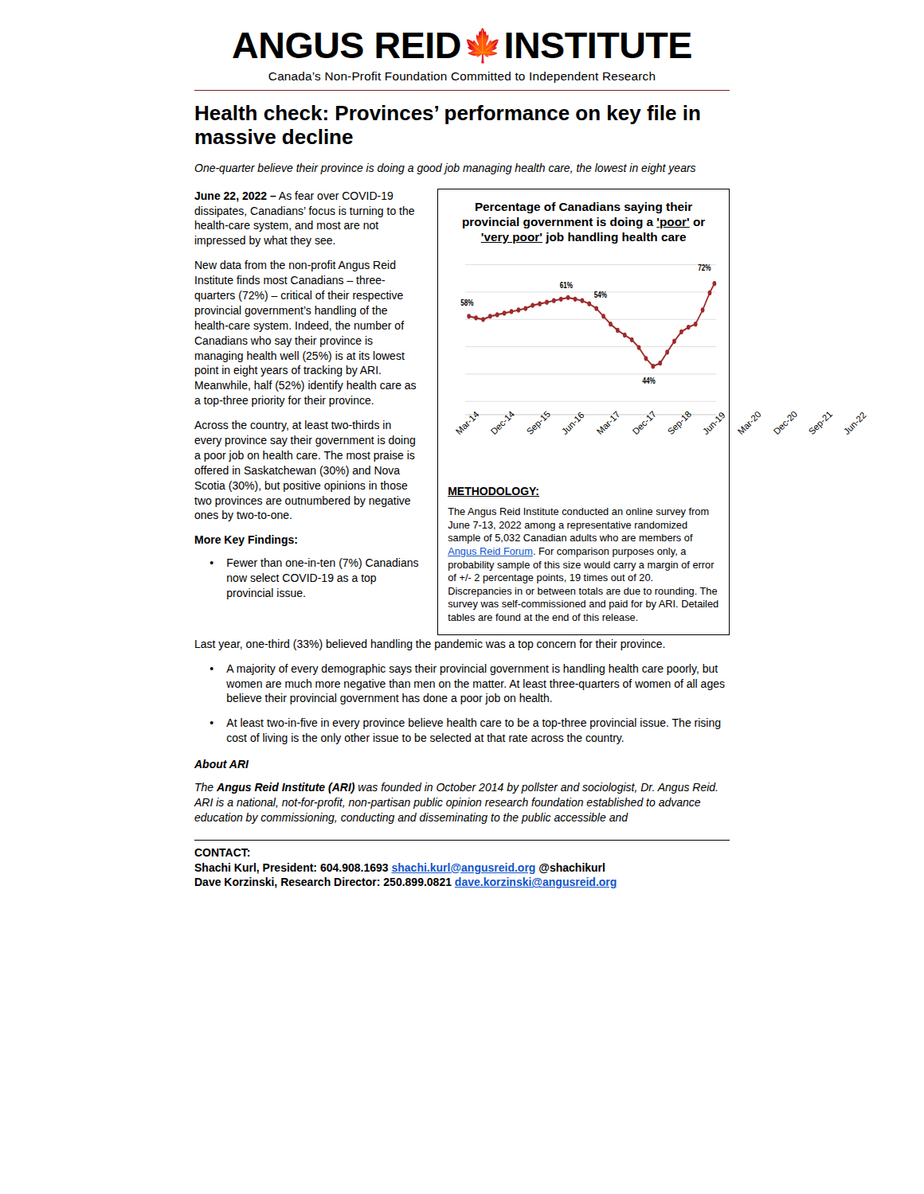ANGUS REID🍁INSTITUTE
Canada’s Non-Profit Foundation Committed to Independent Research
Health check: Provinces’ performance on key file in massive decline
One-quarter believe their province is doing a good job managing health care, the lowest in eight years
June 22, 2022 – As fear over COVID-19 dissipates, Canadians’ focus is turning to the health-care system, and most are not impressed by what they see.
New data from the non-profit Angus Reid Institute finds most Canadians – three-quarters (72%) – critical of their respective provincial government’s handling of the health-care system. Indeed, the number of Canadians who say their province is managing health well (25%) is at its lowest point in eight years of tracking by ARI. Meanwhile, half (52%) identify health care as a top-three priority for their province.
Across the country, at least two-thirds in every province say their government is doing a poor job on health care. The most praise is offered in Saskatchewan (30%) and Nova Scotia (30%), but positive opinions in those two provinces are outnumbered by negative ones by two-to-one.
More Key Findings:
Fewer than one-in-ten (7%) Canadians now select COVID-19 as a top provincial issue.
Percentage of Canadians saying their provincial government is doing a 'poor' or 'very poor' job handling health care
58% 61% 54% 44% 72%
Mar-14 Dec-14 Sep-15 Jun-16 Mar-17 Dec-17 Sep-18 Jun-19 Mar-20 Dec-20 Sep-21 Jun-22
METHODOLOGY:
The Angus Reid Institute conducted an online survey from June 7-13, 2022 among a representative randomized sample of 5,032 Canadian adults who are members of Angus Reid Forum. For comparison purposes only, a probability sample of this size would carry a margin of error of +/- 2 percentage points, 19 times out of 20. Discrepancies in or between totals are due to rounding. The survey was self-commissioned and paid for by ARI. Detailed tables are found at the end of this release.
Last year, one-third (33%) believed handling the pandemic was a top concern for their province.
A majority of every demographic says their provincial government is handling health care poorly, but women are much more negative than men on the matter. At least three-quarters of women of all ages believe their provincial government has done a poor job on health.
At least two-in-five in every province believe health care to be a top-three provincial issue. The rising cost of living is the only other issue to be selected at that rate across the country.
About ARI
The Angus Reid Institute (ARI) was founded in October 2014 by pollster and sociologist, Dr. Angus Reid. ARI is a national, not-for-profit, non-partisan public opinion research foundation established to advance education by commissioning, conducting and disseminating to the public accessible and
CONTACT:
Shachi Kurl, President: 604.908.1693 shachi.kurl@angusreid.org @shachikurl
Dave Korzinski, Research Director: 250.899.0821 dave.korzinski@angusreid.org